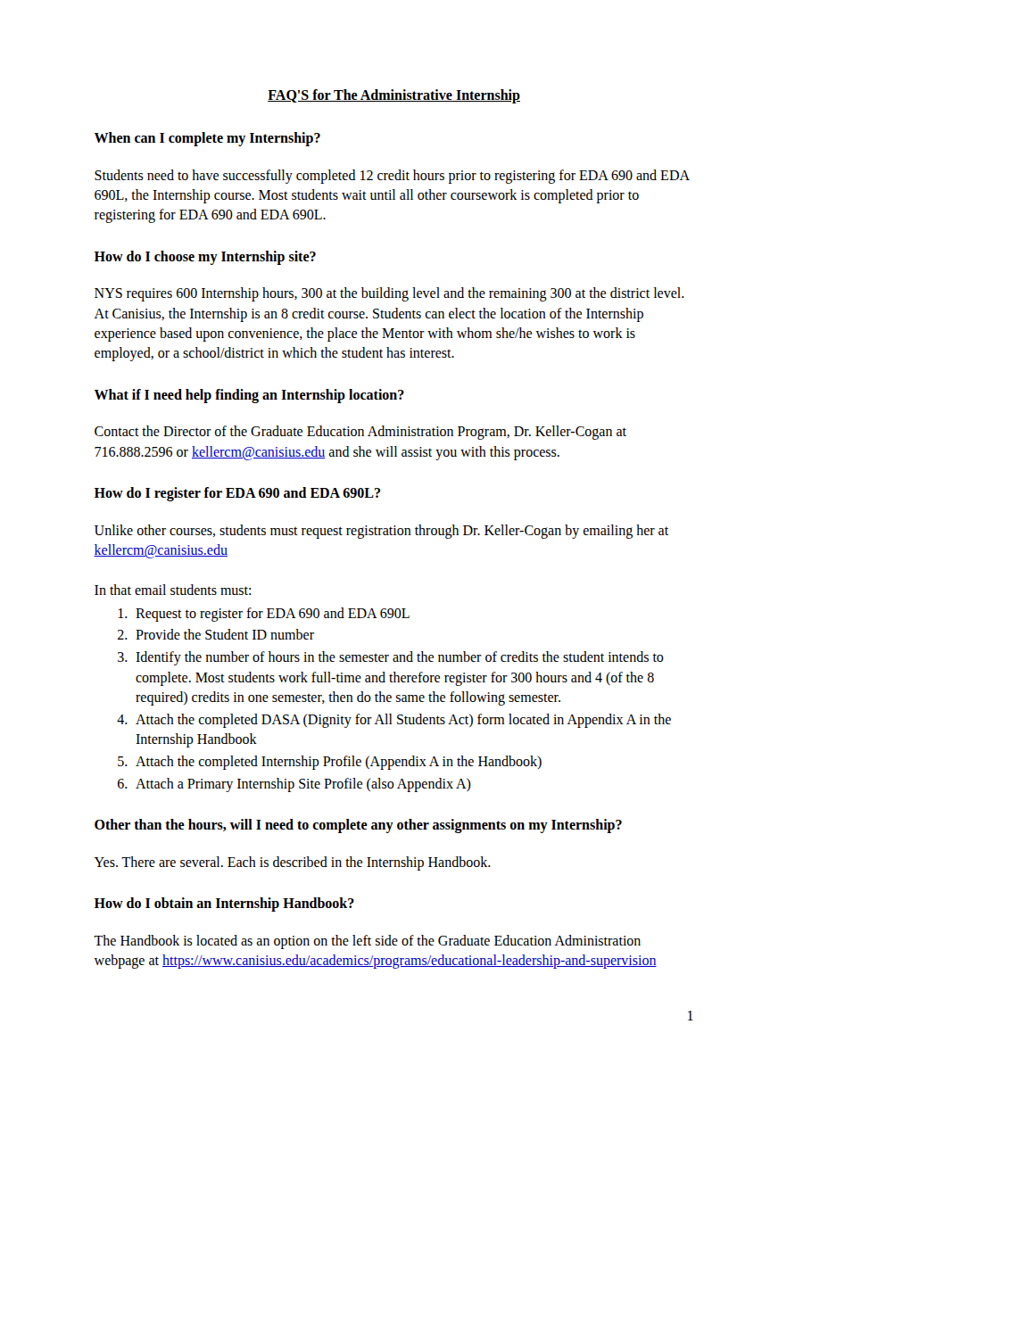FAQ'S for The Administrative Internship
When can I complete my Internship?
Students need to have successfully completed 12 credit hours prior to registering for EDA 690 and EDA 690L, the Internship course. Most students wait until all other coursework is completed prior to registering for EDA 690 and EDA 690L.
How do I choose my Internship site?
NYS requires 600 Internship hours, 300 at the building level and the remaining 300 at the district level. At Canisius, the Internship is an 8 credit course. Students can elect the location of the Internship experience based upon convenience, the place the Mentor with whom she/he wishes to work is employed, or a school/district in which the student has interest.
What if I need help finding an Internship location?
Contact the Director of the Graduate Education Administration Program, Dr. Keller-Cogan at 716.888.2596 or kellercm@canisius.edu and she will assist you with this process.
How do I register for EDA 690 and EDA 690L?
Unlike other courses, students must request registration through Dr. Keller-Cogan by emailing her at kellercm@canisius.edu
In that email students must:
Request to register for EDA 690 and EDA 690L
Provide the Student ID number
Identify the number of hours in the semester and the number of credits the student intends to complete. Most students work full-time and therefore register for 300 hours and 4 (of the 8 required) credits in one semester, then do the same the following semester.
Attach the completed DASA (Dignity for All Students Act) form located in Appendix A in the Internship Handbook
Attach the completed Internship Profile (Appendix A in the Handbook)
Attach a Primary Internship Site Profile (also Appendix A)
Other than the hours, will I need to complete any other assignments on my Internship?
Yes. There are several. Each is described in the Internship Handbook.
How do I obtain an Internship Handbook?
The Handbook is located as an option on the left side of the Graduate Education Administration webpage at https://www.canisius.edu/academics/programs/educational-leadership-and-supervision
1